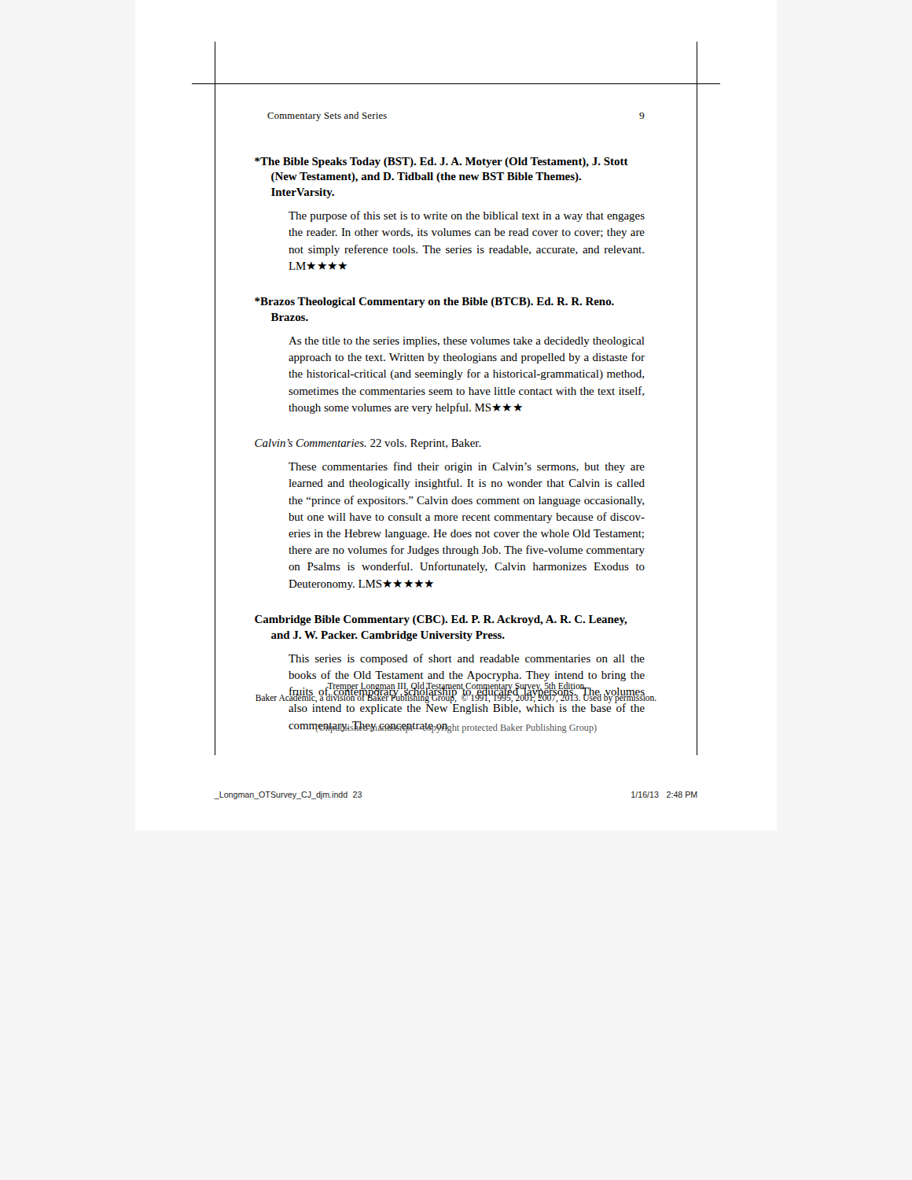Commentary Sets and Series 9
*The Bible Speaks Today (BST). Ed. J. A. Motyer (Old Testament), J. Stott (New Testament), and D. Tidball (the new BST Bible Themes). InterVarsity.
The purpose of this set is to write on the biblical text in a way that engages the reader. In other words, its volumes can be read cover to cover; they are not simply reference tools. The series is readable, accurate, and relevant. LM★★★★
*Brazos Theological Commentary on the Bible (BTCB). Ed. R. R. Reno. Brazos.
As the title to the series implies, these volumes take a decidedly theological approach to the text. Written by theologians and propelled by a distaste for the historical-critical (and seemingly for a historical-grammatical) method, sometimes the commentaries seem to have little contact with the text itself, though some volumes are very helpful. MS★★★
Calvin’s Commentaries. 22 vols. Reprint, Baker.
These commentaries find their origin in Calvin’s sermons, but they are learned and theologically insightful. It is no wonder that Calvin is called the “prince of expositors.” Calvin does comment on language occasionally, but one will have to consult a more recent commentary because of discoveries in the Hebrew language. He does not cover the whole Old Testament; there are no volumes for Judges through Job. The five-volume commentary on Psalms is wonderful. Unfortunately, Calvin harmonizes Exodus to Deuteronomy. LMS★★★★★
Cambridge Bible Commentary (CBC). Ed. P. R. Ackroyd, A. R. C. Leaney, and J. W. Packer. Cambridge University Press.
This series is composed of short and readable commentaries on all the books of the Old Testament and the Apocrypha. They intend to bring the fruits of contemporary scholarship to educated laypersons. The volumes also intend to explicate the New English Bible, which is the base of the commentary. They concentrate on
Tremper Longman III, Old Testament Commentary Survey, 5th Edition
Baker Academic, a division of Baker Publishing Group, © 1991, 1995, 2001, 2007, 2013. Used by permission.
(Unpublished manuscript—copyright protected Baker Publishing Group)
_Longman_OTSurvey_CJ_djm.indd 23
1/16/132:48 PM